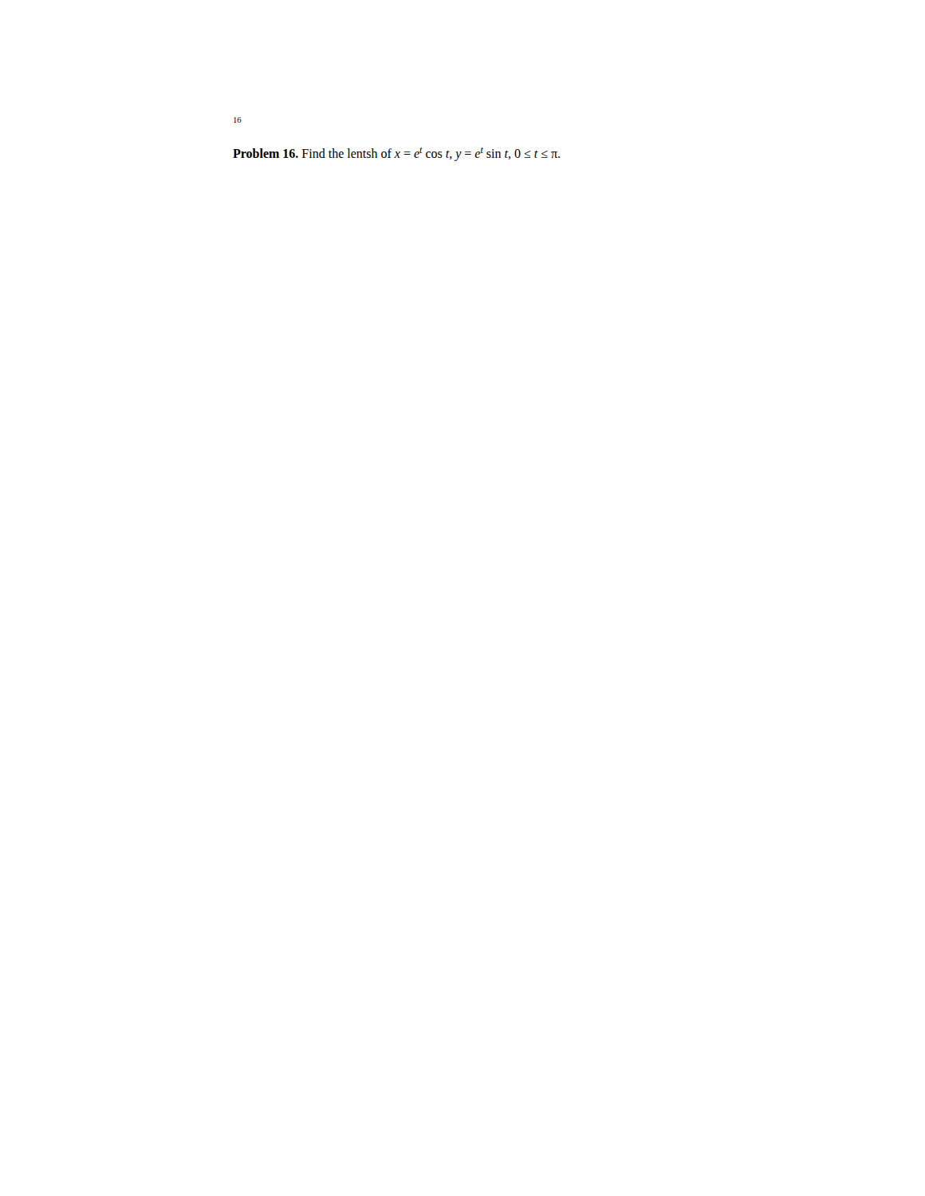16
Problem 16. Find the lentsh of x = et cos t, y = et sin t, 0 ≤ t ≤ π.